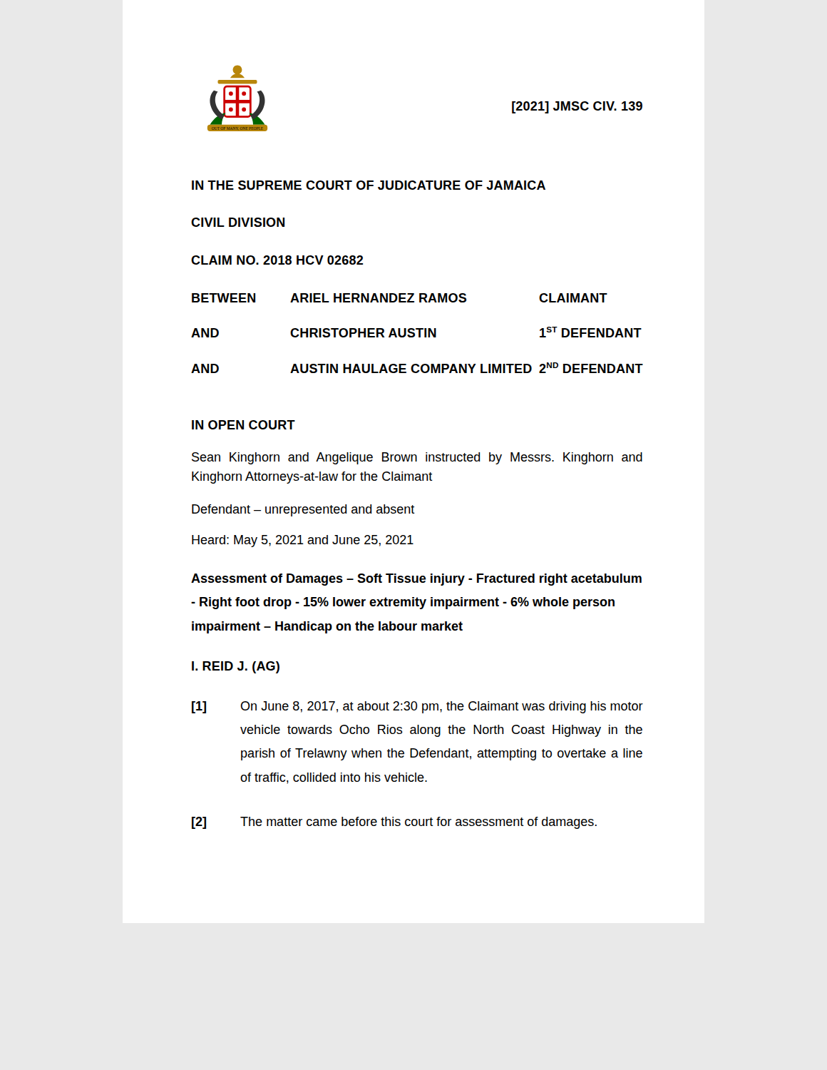[2021] JMSC CIV. 139
IN THE SUPREME COURT OF JUDICATURE OF JAMAICA
CIVIL DIVISION
CLAIM NO. 2018 HCV 02682
| BETWEEN | ARIEL HERNANDEZ RAMOS | CLAIMANT |
| AND | CHRISTOPHER AUSTIN | 1 ST DEFENDANT |
| AND | AUSTIN HAULAGE COMPANY LIMITED | 2 ND DEFENDANT |
IN OPEN COURT
Sean Kinghorn and Angelique Brown instructed by Messrs. Kinghorn and Kinghorn Attorneys-at-law for the Claimant
Defendant – unrepresented and absent
Heard: May 5, 2021 and June 25, 2021
Assessment of Damages – Soft Tissue injury - Fractured right acetabulum - Right foot drop - 15% lower extremity impairment - 6% whole person impairment – Handicap on the labour market
I. REID J. (AG)
[1]
On June 8, 2017, at about 2:30 pm, the Claimant was driving his motor vehicle towards Ocho Rios along the North Coast Highway in the parish of Trelawny when the Defendant, attempting to overtake a line of traffic, collided into his vehicle.
[2]
The matter came before this court for assessment of damages.